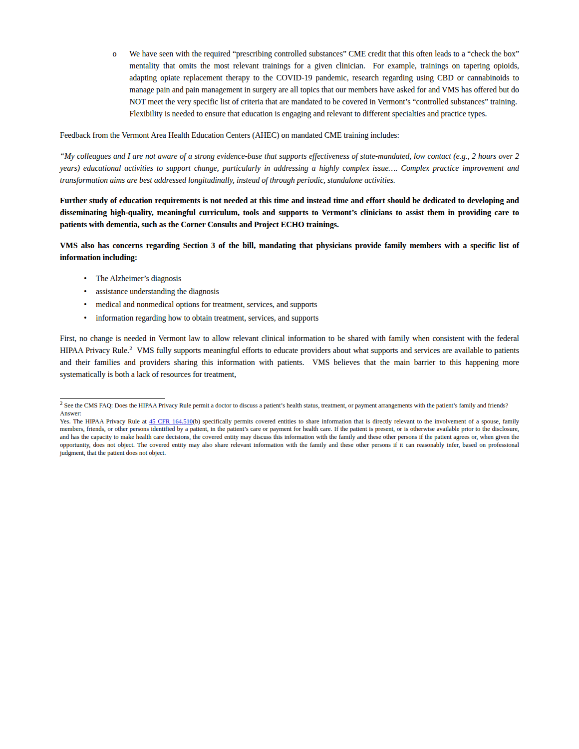o
We have seen with the required “prescribing controlled substances” CME credit that this often leads to a “check the box” mentality that omits the most relevant trainings for a given clinician. For example, trainings on tapering opioids, adapting opiate replacement therapy to the COVID-19 pandemic, research regarding using CBD or cannabinoids to manage pain and pain management in surgery are all topics that our members have asked for and VMS has offered but do NOT meet the very specific list of criteria that are mandated to be covered in Vermont’s “controlled substances” training. Flexibility is needed to ensure that education is engaging and relevant to different specialties and practice types.
Feedback from the Vermont Area Health Education Centers (AHEC) on mandated CME training includes:
“My colleagues and I are not aware of a strong evidence-base that supports effectiveness of state-mandated, low contact (e.g., 2 hours over 2 years) educational activities to support change, particularly in addressing a highly complex issue…. Complex practice improvement and transformation aims are best addressed longitudinally, instead of through periodic, standalone activities.
Further study of education requirements is not needed at this time and instead time and effort should be dedicated to developing and disseminating high-quality, meaningful curriculum, tools and supports to Vermont’s clinicians to assist them in providing care to patients with dementia, such as the Corner Consults and Project ECHO trainings.
VMS also has concerns regarding Section 3 of the bill, mandating that physicians provide family members with a specific list of information including:
The Alzheimer’s diagnosis
assistance understanding the diagnosis
medical and nonmedical options for treatment, services, and supports
information regarding how to obtain treatment, services, and supports
First, no change is needed in Vermont law to allow relevant clinical information to be shared with family when consistent with the federal HIPAA Privacy Rule.2 VMS fully supports meaningful efforts to educate providers about what supports and services are available to patients and their families and providers sharing this information with patients. VMS believes that the main barrier to this happening more systematically is both a lack of resources for treatment,
2 See the CMS FAQ: Does the HIPAA Privacy Rule permit a doctor to discuss a patient’s health status, treatment, or payment arrangements with the patient’s family and friends?
Answer:
Yes. The HIPAA Privacy Rule at 45 CFR 164.510(b) specifically permits covered entities to share information that is directly relevant to the involvement of a spouse, family members, friends, or other persons identified by a patient, in the patient’s care or payment for health care. If the patient is present, or is otherwise available prior to the disclosure, and has the capacity to make health care decisions, the covered entity may discuss this information with the family and these other persons if the patient agrees or, when given the opportunity, does not object. The covered entity may also share relevant information with the family and these other persons if it can reasonably infer, based on professional judgment, that the patient does not object.